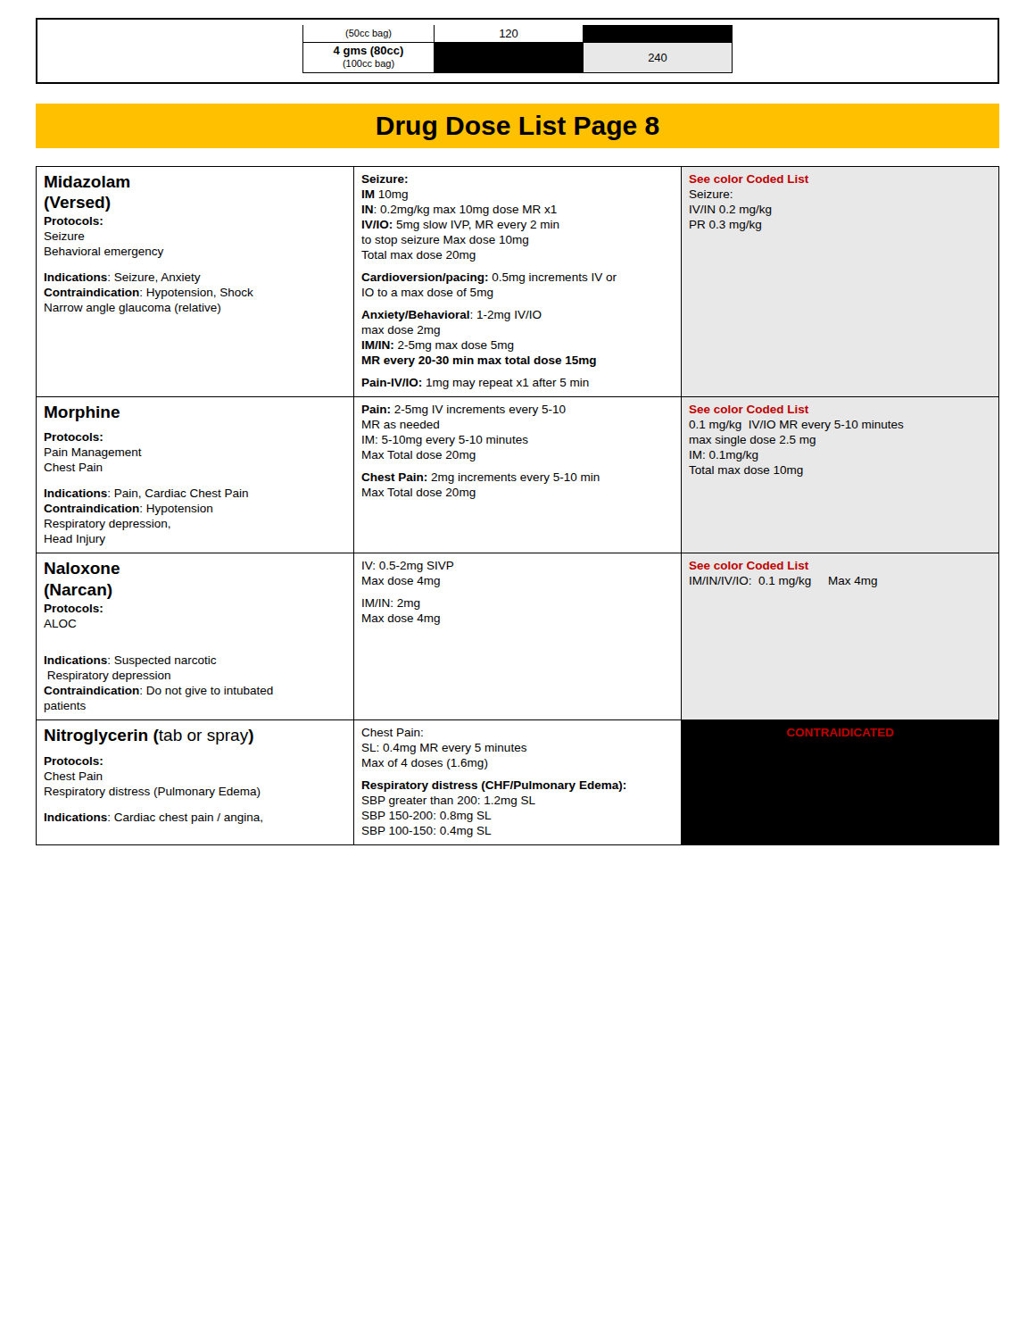| (50cc bag) | 120 | |
| 4 gms (80cc) (100cc bag) | | 240 |
Drug Dose List Page 8
| Midazolam (Versed) Protocols: Seizure Behavioral emergency Indications : Seizure, Anxiety Contraindication : Hypotension, Shock Narrow angle glaucoma (relative) | Seizure: IM 10mg IN : 0.2mg/kg max 10mg dose MR x1 IV/IO: 5mg slow IVP, MR every 2 min to stop seizure Max dose 10mg Total max dose 20mg Cardioversion/pacing: 0.5mg increments IV or IO to a max dose of 5mg Anxiety/Behavioral : 1-2mg IV/IO max dose 2mg IM/IN: 2-5mg max dose 5mg MR every 20-30 min max total dose 15mg Pain-IV/IO: 1mg may repeat x1 after 5 min | See color Coded List Seizure: IV/IN 0.2 mg/kg PR 0.3 mg/kg |
| Morphine Protocols: Pain Management Chest Pain Indications : Pain, Cardiac Chest Pain Contraindication : Hypotension Respiratory depression, Head Injury | Pain: 2-5mg IV increments every 5-10 MR as needed IM: 5-10mg every 5-10 minutes Max Total dose 20mg Chest Pain: 2mg increments every 5-10 min Max Total dose 20mg | See color Coded List 0.1 mg/kg IV/IO MR every 5-10 minutes max single dose 2.5 mg IM: 0.1mg/kg Total max dose 10mg |
| Naloxone (Narcan) Protocols: ALOC Indications : Suspected narcotic Respiratory depression Contraindication : Do not give to intubated patients | IV: 0.5-2mg SIVP Max dose 4mg IM/IN: 2mg Max dose 4mg | See color Coded List IM/IN/IV/IO: 0.1 mg/kg Max 4mg |
| Nitroglycerin ( tab or spray ) Protocols: Chest Pain Respiratory distress (Pulmonary Edema) Indications : Cardiac chest pain / angina, | Chest Pain: SL: 0.4mg MR every 5 minutes Max of 4 doses (1.6mg) Respiratory distress (CHF/Pulmonary Edema): SBP greater than 200: 1.2mg SL SBP 150-200: 0.8mg SL SBP 100-150: 0.4mg SL | CONTRAIDICATED |